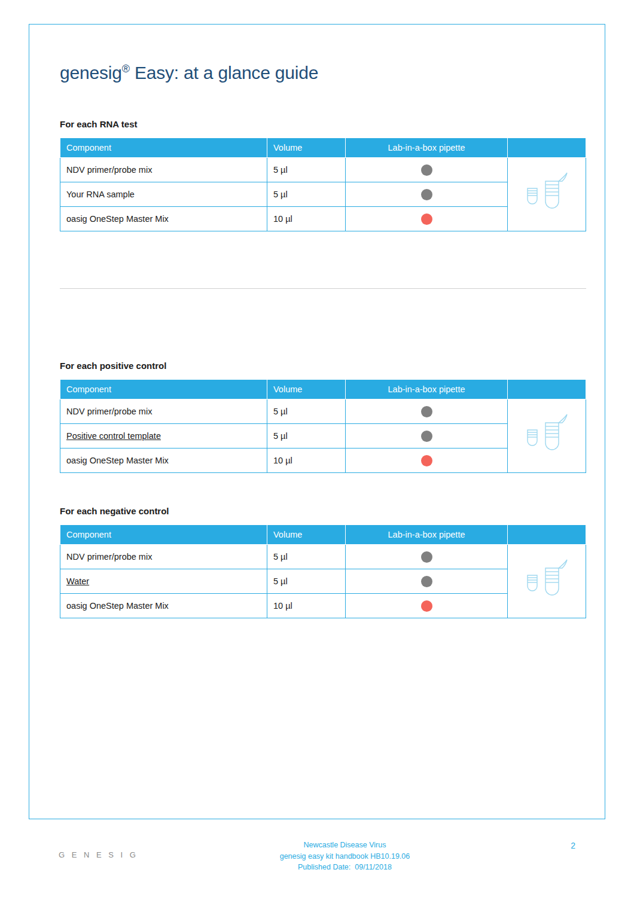genesig® Easy: at a glance guide
For each RNA test
| Component | Volume | Lab-in-a-box pipette | |
| --- | --- | --- | --- |
| NDV primer/probe mix | 5 µl | | |
| Your RNA sample | 5 µl | |
| oasig OneStep Master Mix | 10 µl | |
For each positive control
| Component | Volume | Lab-in-a-box pipette | |
| --- | --- | --- | --- |
| NDV primer/probe mix | 5 µl | | |
| Positive control template | 5 µl | |
| oasig OneStep Master Mix | 10 µl | |
For each negative control
| Component | Volume | Lab-in-a-box pipette | |
| --- | --- | --- | --- |
| NDV primer/probe mix | 5 µl | | |
| Water | 5 µl | |
| oasig OneStep Master Mix | 10 µl | |
G E N E S I G
Newcastle Disease Virus
genesig easy kit handbook HB10.19.06
Published Date: 09/11/2018
2